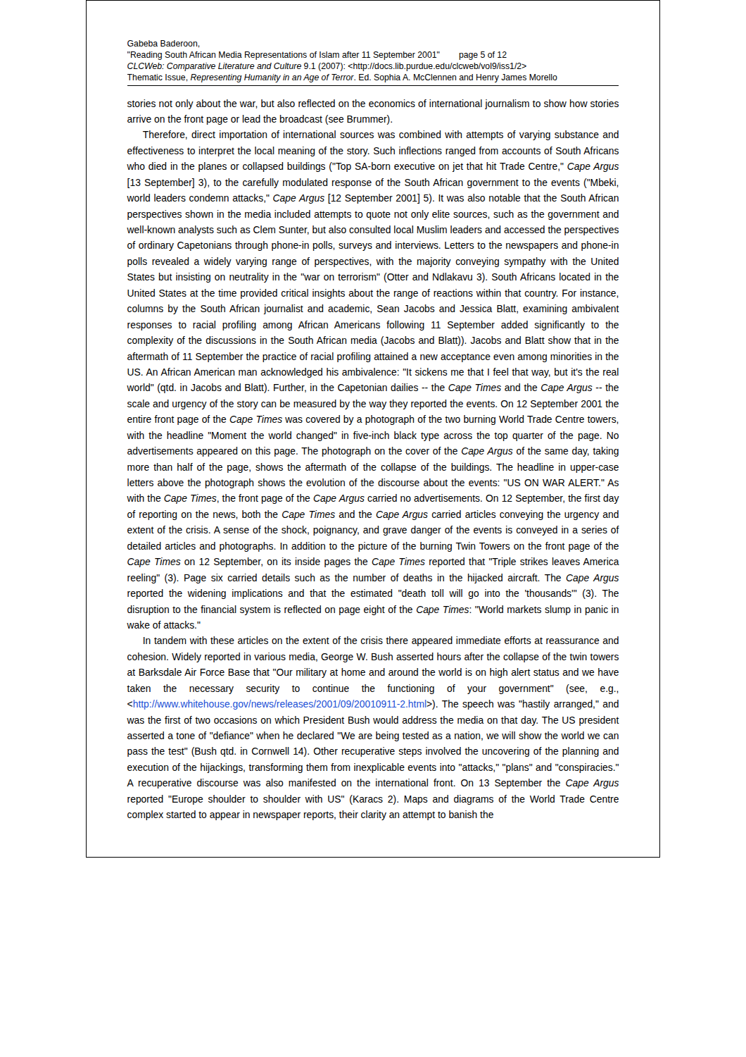Gabeba Baderoon,
"Reading South African Media Representations of Islam after 11 September 2001"page 5 of 12
CLCWeb: Comparative Literature and Culture 9.1 (2007): <http://docs.lib.purdue.edu/clcweb/vol9/iss1/2>
Thematic Issue, Representing Humanity in an Age of Terror. Ed. Sophia A. McClennen and Henry James Morello
stories not only about the war, but also reflected on the economics of international journalism to show how stories arrive on the front page or lead the broadcast (see Brummer).
Therefore, direct importation of international sources was combined with attempts of varying substance and effectiveness to interpret the local meaning of the story. Such inflections ranged from accounts of South Africans who died in the planes or collapsed buildings ("Top SA-born executive on jet that hit Trade Centre," Cape Argus [13 September] 3), to the carefully modulated response of the South African government to the events ("Mbeki, world leaders condemn attacks," Cape Argus [12 September 2001] 5). It was also notable that the South African perspectives shown in the media included attempts to quote not only elite sources, such as the government and well-known analysts such as Clem Sunter, but also consulted local Muslim leaders and accessed the perspectives of ordinary Capetonians through phone-in polls, surveys and interviews. Letters to the newspapers and phone-in polls revealed a widely varying range of perspectives, with the majority conveying sympathy with the United States but insisting on neutrality in the "war on terrorism" (Otter and Ndlakavu 3). South Africans located in the United States at the time provided critical insights about the range of reactions within that country. For instance, columns by the South African journalist and academic, Sean Jacobs and Jessica Blatt, examining ambivalent responses to racial profiling among African Americans following 11 September added significantly to the complexity of the discussions in the South African media (Jacobs and Blatt)). Jacobs and Blatt show that in the aftermath of 11 September the practice of racial profiling attained a new acceptance even among minorities in the US. An African American man acknowledged his ambivalence: "It sickens me that I feel that way, but it's the real world" (qtd. in Jacobs and Blatt). Further, in the Capetonian dailies -- the Cape Times and the Cape Argus -- the scale and urgency of the story can be measured by the way they reported the events. On 12 September 2001 the entire front page of the Cape Times was covered by a photograph of the two burning World Trade Centre towers, with the headline "Moment the world changed" in five-inch black type across the top quarter of the page. No advertisements appeared on this page. The photograph on the cover of the Cape Argus of the same day, taking more than half of the page, shows the aftermath of the collapse of the buildings. The headline in upper-case letters above the photograph shows the evolution of the discourse about the events: "US ON WAR ALERT." As with the Cape Times, the front page of the Cape Argus carried no advertisements. On 12 September, the first day of reporting on the news, both the Cape Times and the Cape Argus carried articles conveying the urgency and extent of the crisis. A sense of the shock, poignancy, and grave danger of the events is conveyed in a series of detailed articles and photographs. In addition to the picture of the burning Twin Towers on the front page of the Cape Times on 12 September, on its inside pages the Cape Times reported that "Triple strikes leaves America reeling" (3). Page six carried details such as the number of deaths in the hijacked aircraft. The Cape Argus reported the widening implications and that the estimated "death toll will go into the 'thousands'" (3). The disruption to the financial system is reflected on page eight of the Cape Times: "World markets slump in panic in wake of attacks."
In tandem with these articles on the extent of the crisis there appeared immediate efforts at reassurance and cohesion. Widely reported in various media, George W. Bush asserted hours after the collapse of the twin towers at Barksdale Air Force Base that "Our military at home and around the world is on high alert status and we have taken the necessary security to continue the functioning of your government" (see, e.g., <http://www.whitehouse.gov/news/releases/2001/09/20010911-2.html>). The speech was "hastily arranged," and was the first of two occasions on which President Bush would address the media on that day. The US president asserted a tone of "defiance" when he declared "We are being tested as a nation, we will show the world we can pass the test" (Bush qtd. in Cornwell 14). Other recuperative steps involved the uncovering of the planning and execution of the hijackings, transforming them from inexplicable events into "attacks," "plans" and "conspiracies." A recuperative discourse was also manifested on the international front. On 13 September the Cape Argus reported "Europe shoulder to shoulder with US" (Karacs 2). Maps and diagrams of the World Trade Centre complex started to appear in newspaper reports, their clarity an attempt to banish the